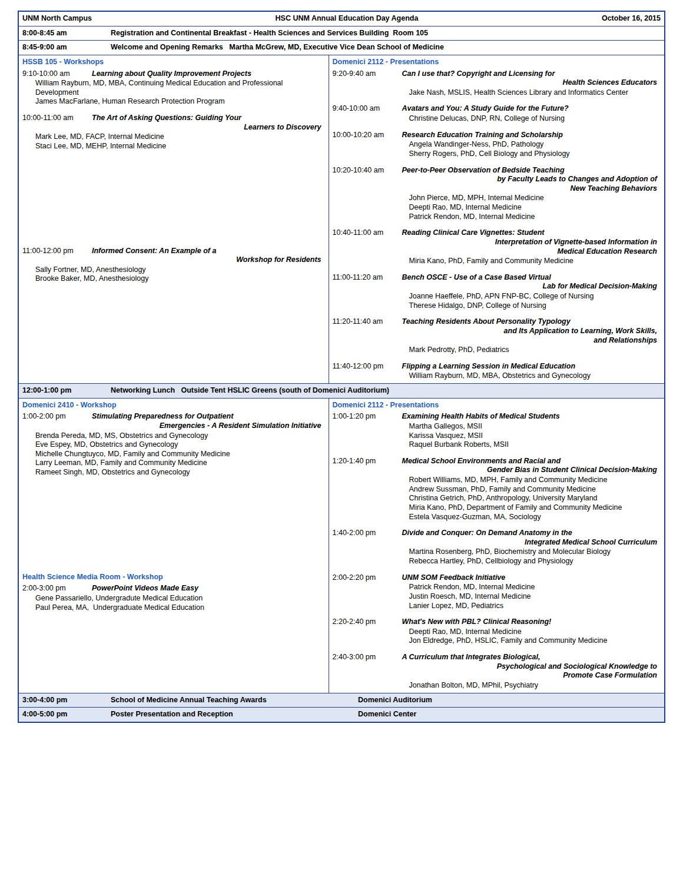| UNM North Campus October 16, 2015 HSC UNM Annual Education Day Agenda |
| 8:00-8:45 am Registration and Continental Breakfast - Health Sciences and Services Building Room 105 |
| 8:45-9:00 am Welcome and Opening Remarks Martha McGrew, MD, Executive Vice Dean School of Medicine |
| HSSB 105 - Workshops 9:10-10:00 am Learning about Quality Improvement Projects William Rayburn, MD, MBA, Continuing Medical Education and Professional Development James MacFarlane, Human Research Protection Program 10:00-11:00 am The Art of Asking Questions: Guiding Your Learners to Discovery Mark Lee, MD, FACP, Internal Medicine Staci Lee, MD, MEHP, Internal Medicine 11:00-12:00 pm Informed Consent: An Example of a Workshop for Residents Sally Fortner, MD, Anesthesiology Brooke Baker, MD, Anesthesiology | Domenici 2112 - Presentations 9:20-9:40 am Can I use that? Copyright and Licensing for Health Sciences Educators Jake Nash, MSLIS, Health Sciences Library and Informatics Center 9:40-10:00 am Avatars and You: A Study Guide for the Future? Christine Delucas, DNP, RN, College of Nursing 10:00-10:20 am Research Education Training and Scholarship Angela Wandinger-Ness, PhD, Pathology Sherry Rogers, PhD, Cell Biology and Physiology 10:20-10:40 am Peer-to-Peer Observation of Bedside Teaching by Faculty Leads to Changes and Adoption of New Teaching Behaviors John Pierce, MD, MPH, Internal Medicine Deepti Rao, MD, Internal Medicine Patrick Rendon, MD, Internal Medicine 10:40-11:00 am Reading Clinical Care Vignettes: Student Interpretation of Vignette-based Information in Medical Education Research Miria Kano, PhD, Family and Community Medicine 11:00-11:20 am Bench OSCE - Use of a Case Based Virtual Lab for Medical Decision-Making Joanne Haeffele, PhD, APN FNP-BC, College of Nursing Therese Hidalgo, DNP, College of Nursing 11:20-11:40 am Teaching Residents About Personality Typology and Its Application to Learning, Work Skills, and Relationships Mark Pedrotty, PhD, Pediatrics 11:40-12:00 pm Flipping a Learning Session in Medical Education William Rayburn, MD, MBA, Obstetrics and Gynecology |
| 12:00-1:00 pm Networking Lunch Outside Tent HSLIC Greens (south of Domenici Auditorium) |
| Domenici 2410 - Workshop 1:00-2:00 pm Stimulating Preparedness for Outpatient Emergencies - A Resident Simulation Initiative Brenda Pereda, MD, MS, Obstetrics and Gynecology Eve Espey, MD, Obstetrics and Gynecology Michelle Chungtuyco, MD, Family and Community Medicine Larry Leeman, MD, Family and Community Medicine Rameet Singh, MD, Obstetrics and Gynecology Health Science Media Room - Workshop 2:00-3:00 pm PowerPoint Videos Made Easy Gene Passariello, Undergradute Medical Education Paul Perea, MA, Undergraduate Medical Education | Domenici 2112 - Presentations 1:00-1:20 pm Examining Health Habits of Medical Students Martha Gallegos, MSII Karissa Vasquez, MSII Raquel Burbank Roberts, MSII 1:20-1:40 pm Medical School Environments and Racial and Gender Bias in Student Clinical Decision-Making Robert Williams, MD, MPH, Family and Community Medicine Andrew Sussman, PhD, Family and Community Medicine Christina Getrich, PhD, Anthropology, University Maryland Miria Kano, PhD, Department of Family and Community Medicine Estela Vasquez-Guzman, MA, Sociology 1:40-2:00 pm Divide and Conquer: On Demand Anatomy in the Integrated Medical School Curriculum Martina Rosenberg, PhD, Biochemistry and Molecular Biology Rebecca Hartley, PhD, Cellbiology and Physiology 2:00-2:20 pm UNM SOM Feedback Initiative Patrick Rendon, MD, Internal Medicine Justin Roesch, MD, Internal Medicine Lanier Lopez, MD, Pediatrics 2:20-2:40 pm What's New with PBL? Clinical Reasoning! Deepti Rao, MD, Internal Medicine Jon Eldredge, PhD, HSLIC, Family and Community Medicine 2:40-3:00 pm A Curriculum that Integrates Biological, Psychological and Sociological Knowledge to Promote Case Formulation Jonathan Bolton, MD, MPhil, Psychiatry |
| 3:00-4:00 pm School of Medicine Annual Teaching Awards Domenici Auditorium |
| 4:00-5:00 pm Poster Presentation and Reception Domenici Center |